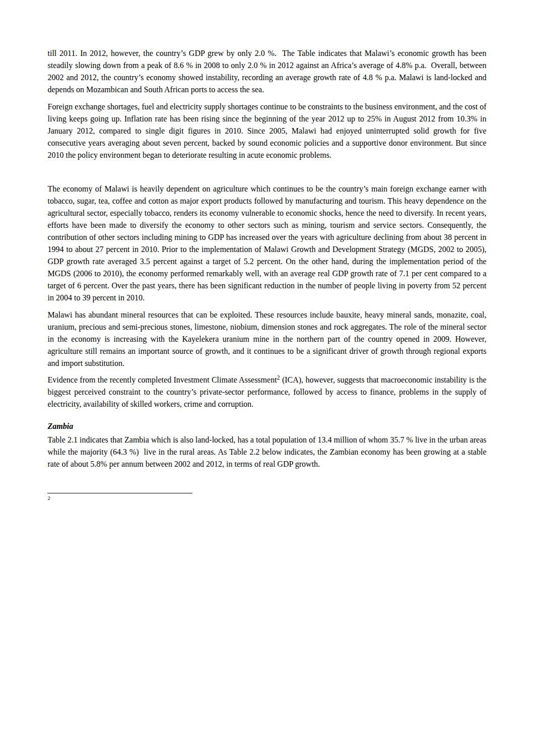till 2011. In 2012, however, the country’s GDP grew by only 2.0 %. The Table indicates that Malawi’s economic growth has been steadily slowing down from a peak of 8.6 % in 2008 to only 2.0 % in 2012 against an Africa’s average of 4.8% p.a. Overall, between 2002 and 2012, the country’s economy showed instability, recording an average growth rate of 4.8 % p.a. Malawi is land-locked and depends on Mozambican and South African ports to access the sea.
Foreign exchange shortages, fuel and electricity supply shortages continue to be constraints to the business environment, and the cost of living keeps going up. Inflation rate has been rising since the beginning of the year 2012 up to 25% in August 2012 from 10.3% in January 2012, compared to single digit figures in 2010. Since 2005, Malawi had enjoyed uninterrupted solid growth for five consecutive years averaging about seven percent, backed by sound economic policies and a supportive donor environment. But since 2010 the policy environment began to deteriorate resulting in acute economic problems.
The economy of Malawi is heavily dependent on agriculture which continues to be the country’s main foreign exchange earner with tobacco, sugar, tea, coffee and cotton as major export products followed by manufacturing and tourism. This heavy dependence on the agricultural sector, especially tobacco, renders its economy vulnerable to economic shocks, hence the need to diversify. In recent years, efforts have been made to diversify the economy to other sectors such as mining, tourism and service sectors. Consequently, the contribution of other sectors including mining to GDP has increased over the years with agriculture declining from about 38 percent in 1994 to about 27 percent in 2010. Prior to the implementation of Malawi Growth and Development Strategy (MGDS, 2002 to 2005), GDP growth rate averaged 3.5 percent against a target of 5.2 percent. On the other hand, during the implementation period of the MGDS (2006 to 2010), the economy performed remarkably well, with an average real GDP growth rate of 7.1 per cent compared to a target of 6 percent. Over the past years, there has been significant reduction in the number of people living in poverty from 52 percent in 2004 to 39 percent in 2010.
Malawi has abundant mineral resources that can be exploited. These resources include bauxite, heavy mineral sands, monazite, coal, uranium, precious and semi-precious stones, limestone, niobium, dimension stones and rock aggregates. The role of the mineral sector in the economy is increasing with the Kayelekera uranium mine in the northern part of the country opened in 2009. However, agriculture still remains an important source of growth, and it continues to be a significant driver of growth through regional exports and import substitution.
Evidence from the recently completed Investment Climate Assessment2 (ICA), however, suggests that macroeconomic instability is the biggest perceived constraint to the country’s private-sector performance, followed by access to finance, problems in the supply of electricity, availability of skilled workers, crime and corruption.
Zambia
Table 2.1 indicates that Zambia which is also land-locked, has a total population of 13.4 million of whom 35.7 % live in the urban areas while the majority (64.3 %) live in the rural areas. As Table 2.2 below indicates, the Zambian economy has been growing at a stable rate of about 5.8% per annum between 2002 and 2012, in terms of real GDP growth.
2